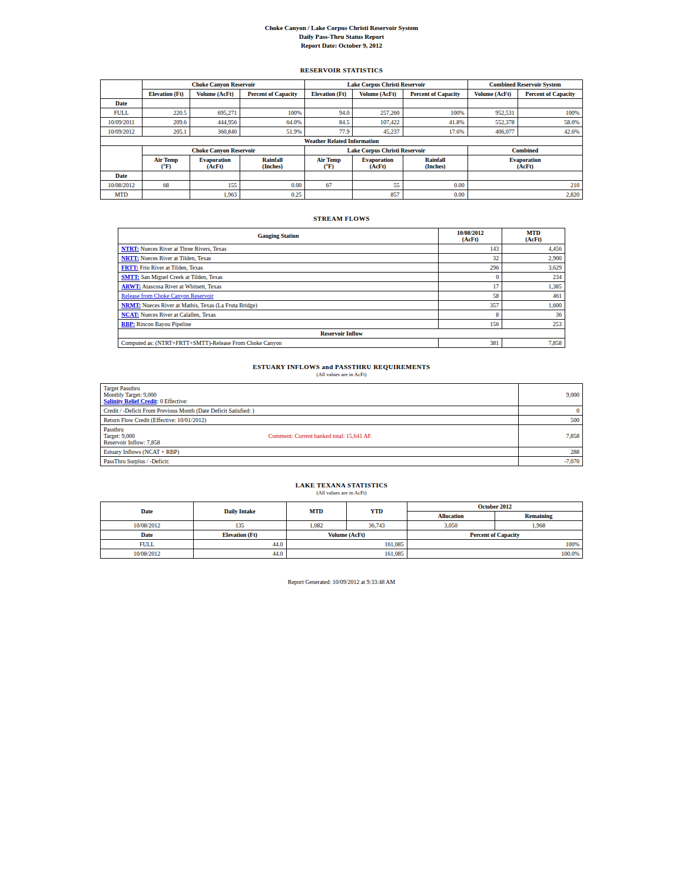Choke Canyon / Lake Corpus Christi Reservoir System
Daily Pass-Thru Status Report
Report Date: October 9, 2012
RESERVOIR STATISTICS
| | Choke Canyon Reservoir | Lake Corpus Christi Reservoir | Combined Reservoir System |
| --- | --- | --- | --- |
| Elevation (Ft) | Volume (AcFt) | Percent of Capacity | Elevation (Ft) | Volume (AcFt) | Percent of Capacity | Volume (AcFt) | Percent of Capacity |
| Date | | | | | | | | |
| FULL | 220.5 | 695,271 | 100% | 94.0 | 257,260 | 100% | 952,531 | 100% |
| 10/09/2011 | 209.6 | 444,956 | 64.0% | 84.5 | 107,422 | 41.8% | 552,378 | 58.0% |
| 10/09/2012 | 205.1 | 360,840 | 51.9% | 77.9 | 45,237 | 17.6% | 406,077 | 42.6% |
| Weather Related Information |
| | Choke Canyon Reservoir | Lake Corpus Christi Reservoir | Combined |
| Air Temp (°F) | Evaporation (AcFt) | Rainfall (Inches) | Air Temp (°F) | Evaporation (AcFt) | Rainfall (Inches) | Evaporation (AcFt) |
| Date | | | | | | | |
| 10/08/2012 | 68 | 155 | 0.00 | 67 | 55 | 0.00 | 210 |
| MTD | | 1,963 | 0.25 | | 857 | 0.00 | 2,820 |
STREAM FLOWS
| Gauging Station | 10/08/2012 (AcFt) | MTD (AcFt) |
| --- | --- | --- |
| NTRT: Nueces River at Three Rivers, Texas | 143 | 4,456 |
| NRTT: Nueces River at Tilden, Texas | 32 | 2,900 |
| FRTT: Frio River at Tilden, Texas | 296 | 3,629 |
| SMTT: San Miguel Creek at Tilden, Texas | 0 | 234 |
| ARWT: Atascosa River at Whitsett, Texas | 17 | 1,385 |
| Release from Choke Canyon Reservoir | 58 | 461 |
| NRMT: Nueces River at Mathis, Texas (La Fruta Bridge) | 357 | 1,600 |
| NCAT: Nueces River at Calallen, Texas | 8 | 36 |
| RBP: Rincon Bayou Pipeline | 156 | 253 |
| Reservoir Inflow |
| Computed as: (NTRT+FRTT+SMTT)-Release From Choke Canyon | 381 | 7,858 |
ESTUARY INFLOWS and PASSTHRU REQUIREMENTS
(All values are in AcFt)
| Target Passthru Monthly Target: 9,000 Salinity Relief Credit : 0 Effective: | 9,000 |
| Credit / -Deficit From Previous Month (Date Deficit Satisfied: ) | 0 |
| Return Flow Credit (Effective: 10/01/2012) | 500 |
| / Passthru Target: 9,000 Reservoir Inflow: 7,858 / Comment: Current banked total: 15,641 AF. / | 7,858 |
| Estuary Inflows (NCAT + RBP) | 288 |
| PassThru Surplus / -Deficit: | -7,070 |
LAKE TEXANA STATISTICS
(All values are in AcFt)
| Date | Daily Intake | MTD | YTD | October 2012 |
| --- | --- | --- | --- | --- |
| Allocation | Remaining |
| 10/08/2012 | 135 | 1,082 | 36,743 | 3,050 | 1,968 |
| Date | Elevation (Ft) | Volume (AcFt) | Percent of Capacity |
| FULL | 44.0 | 161,085 | 100% |
| 10/08/2012 | 44.0 | 161,085 | 100.0% |
Report Generated: 10/09/2012 at 9:33:48 AM